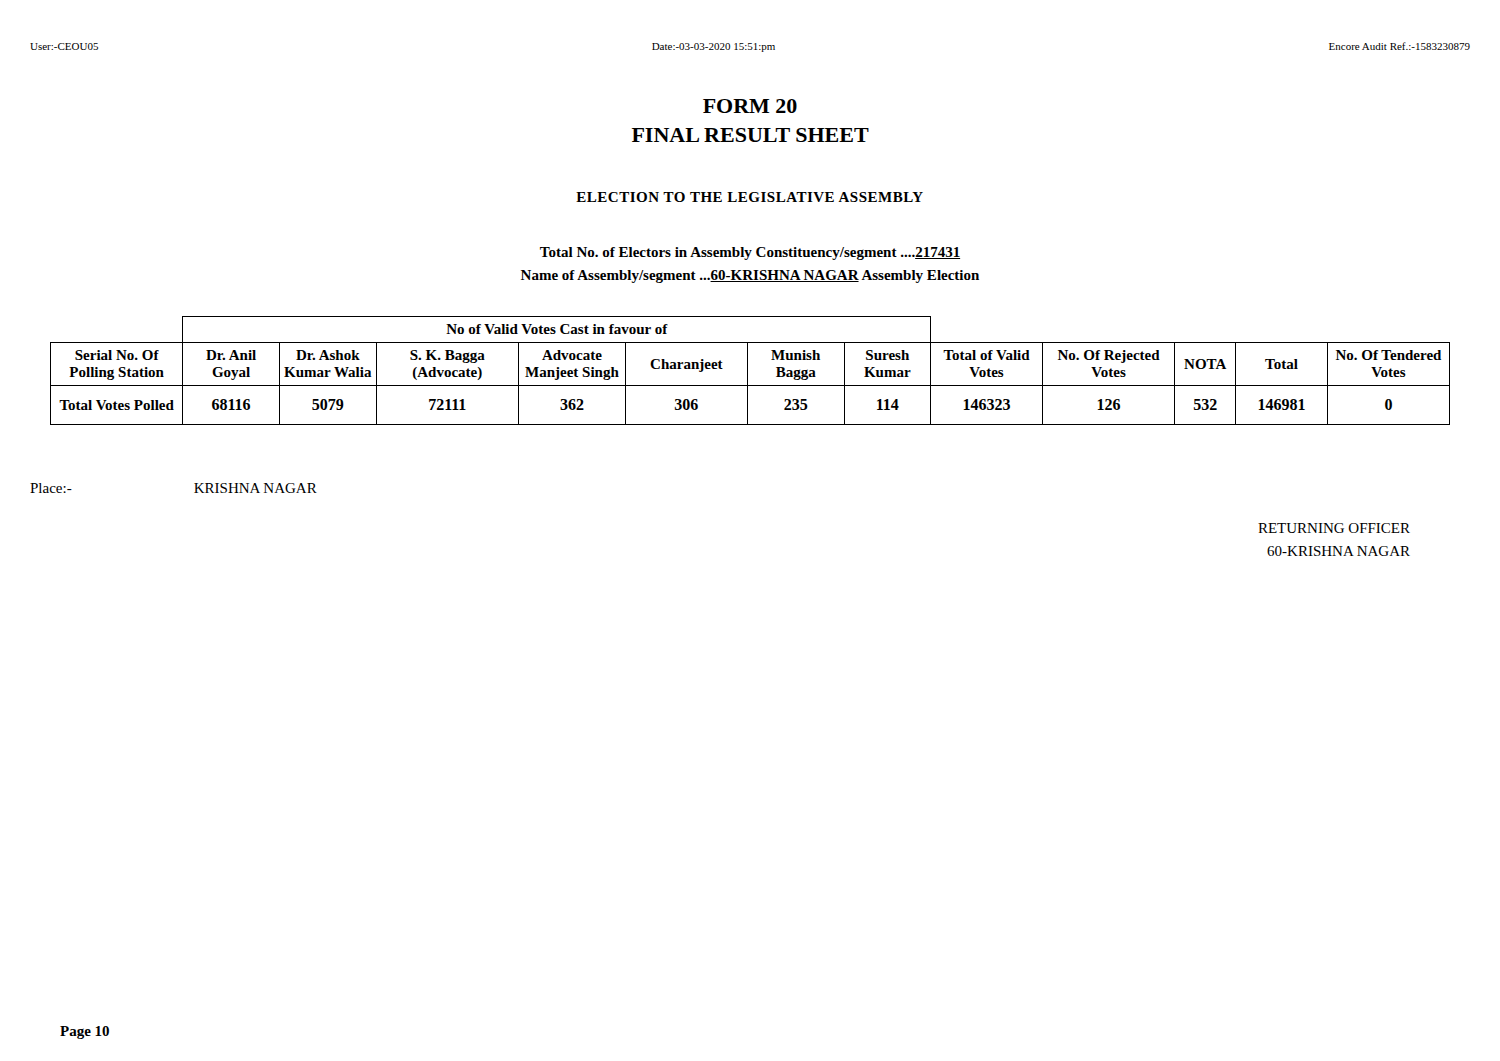User:-CEOU05
Date:-03-03-2020 15:51:pm
Encore Audit Ref.:-1583230879
FORM 20
FINAL RESULT SHEET
ELECTION TO THE LEGISLATIVE ASSEMBLY
Total No. of Electors in Assembly Constituency/segment ....217431
Name of Assembly/segment ...60-KRISHNA NAGAR Assembly Election
| | No of Valid Votes Cast in favour of | | | | | |
| --- | --- | --- | --- | --- | --- | --- |
| Serial No. Of Polling Station | Dr. Anil Goyal | Dr. Ashok Kumar Walia | S. K. Bagga (Advocate) | Advocate Manjeet Singh | Charanjeet | Munish Bagga | Suresh Kumar | Total of Valid Votes | No. Of Rejected Votes | NOTA | Total | No. Of Tendered Votes |
| Total Votes Polled | 68116 | 5079 | 72111 | 362 | 306 | 235 | 114 | 146323 | 126 | 532 | 146981 | 0 |
Place:- KRISHNA NAGAR
RETURNING OFFICER
60-KRISHNA NAGAR
Page 10